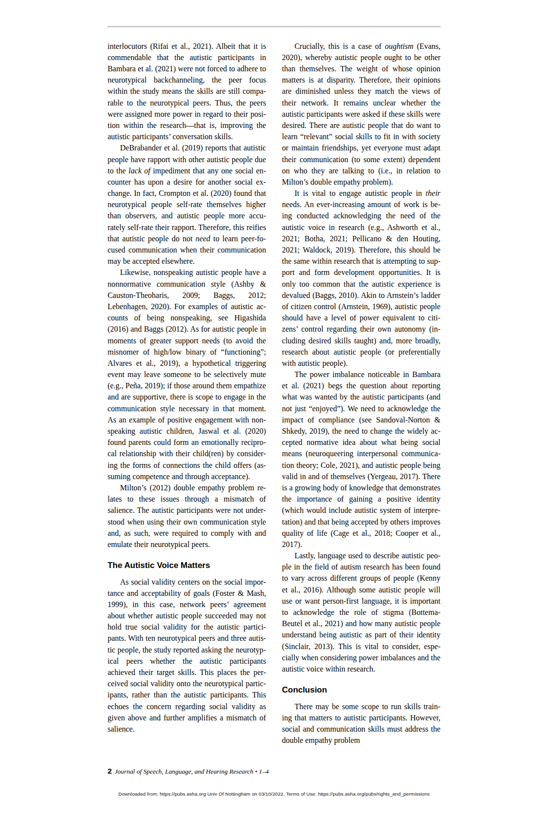interlocutors (Rifai et al., 2021). Albeit that it is commendable that the autistic participants in Bambara et al. (2021) were not forced to adhere to neurotypical backchanneling, the peer focus within the study means the skills are still comparable to the neurotypical peers. Thus, the peers were assigned more power in regard to their position within the research—that is, improving the autistic participants’ conversation skills.
DeBrabander et al. (2019) reports that autistic people have rapport with other autistic people due to the lack of impediment that any one social encounter has upon a desire for another social exchange. In fact, Crompton et al. (2020) found that neurotypical people self-rate themselves higher than observers, and autistic people more accurately self-rate their rapport. Therefore, this reifies that autistic people do not need to learn peer-focused communication when their communication may be accepted elsewhere.
Likewise, nonspeaking autistic people have a nonnormative communication style (Ashby & Causton-Theoharis, 2009; Baggs, 2012; Lebenhagen, 2020). For examples of autistic accounts of being nonspeaking, see Higashida (2016) and Baggs (2012). As for autistic people in moments of greater support needs (to avoid the misnomer of high/low binary of “functioning”; Alvares et al., 2019), a hypothetical triggering event may leave someone to be selectively mute (e.g., Peña, 2019); if those around them empathize and are supportive, there is scope to engage in the communication style necessary in that moment. As an example of positive engagement with nonspeaking autistic children, Jaswal et al. (2020) found parents could form an emotionally reciprocal relationship with their child(ren) by considering the forms of connections the child offers (assuming competence and through acceptance).
Milton’s (2012) double empathy problem relates to these issues through a mismatch of salience. The autistic participants were not understood when using their own communication style and, as such, were required to comply with and emulate their neurotypical peers.
The Autistic Voice Matters
As social validity centers on the social importance and acceptability of goals (Foster & Mash, 1999), in this case, network peers’ agreement about whether autistic people succeeded may not hold true social validity for the autistic participants. With ten neurotypical peers and three autistic people, the study reported asking the neurotypical peers whether the autistic participants achieved their target skills. This places the perceived social validity onto the neurotypical participants, rather than the autistic participants. This echoes the concern regarding social validity as given above and further amplifies a mismatch of salience.
Crucially, this is a case of oughtism (Evans, 2020), whereby autistic people ought to be other than themselves. The weight of whose opinion matters is at disparity. Therefore, their opinions are diminished unless they match the views of their network. It remains unclear whether the autistic participants were asked if these skills were desired. There are autistic people that do want to learn “relevant” social skills to fit in with society or maintain friendships, yet everyone must adapt their communication (to some extent) dependent on who they are talking to (i.e., in relation to Milton’s double empathy problem).
It is vital to engage autistic people in their needs. An ever-increasing amount of work is being conducted acknowledging the need of the autistic voice in research (e.g., Ashworth et al., 2021; Botha, 2021; Pellicano & den Houting, 2021; Waldock, 2019). Therefore, this should be the same within research that is attempting to support and form development opportunities. It is only too common that the autistic experience is devalued (Baggs, 2010). Akin to Arnstein’s ladder of citizen control (Arnstein, 1969), autistic people should have a level of power equivalent to citizens’ control regarding their own autonomy (including desired skills taught) and, more broadly, research about autistic people (or preferentially with autistic people).
The power imbalance noticeable in Bambara et al. (2021) begs the question about reporting what was wanted by the autistic participants (and not just “enjoyed”). We need to acknowledge the impact of compliance (see Sandoval-Norton & Shkedy, 2019), the need to change the widely accepted normative idea about what being social means (neuroqueering interpersonal communication theory; Cole, 2021), and autistic people being valid in and of themselves (Yergeau, 2017). There is a growing body of knowledge that demonstrates the importance of gaining a positive identity (which would include autistic system of interpretation) and that being accepted by others improves quality of life (Cage et al., 2018; Cooper et al., 2017).
Lastly, language used to describe autistic people in the field of autism research has been found to vary across different groups of people (Kenny et al., 2016). Although some autistic people will use or want person-first language, it is important to acknowledge the role of stigma (Bottema-Beutel et al., 2021) and how many autistic people understand being autistic as part of their identity (Sinclair, 2013). This is vital to consider, especially when considering power imbalances and the autistic voice within research.
Conclusion
There may be some scope to run skills training that matters to autistic participants. However, social and communication skills must address the double empathy problem
2 Journal of Speech, Language, and Hearing Research • 1–4
Downloaded from: https://pubs.asha.org Univ Of Nottingham on 03/10/2022, Terms of Use: https://pubs.asha.org/pubs/rights_and_permissions